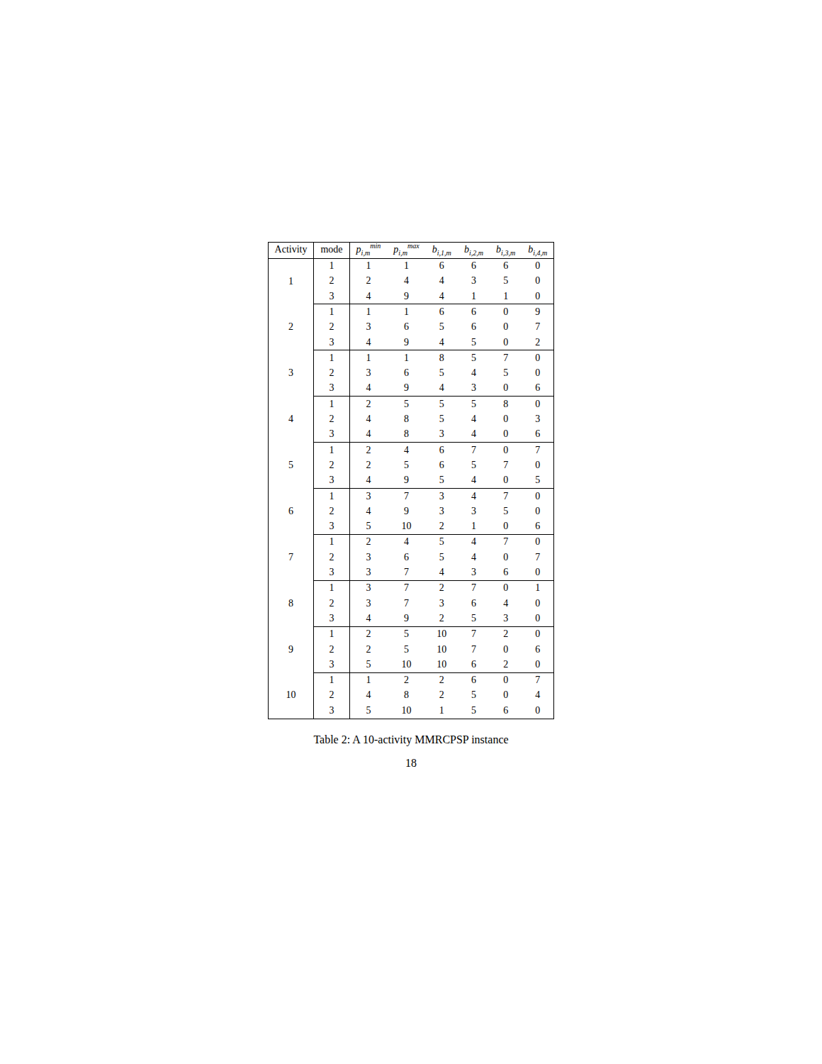| Activity | mode | p i,m min | p i,m max | b i,1,m | b i,2,m | b i,3,m | b i,4,m |
| --- | --- | --- | --- | --- | --- | --- | --- |
| 1 | 1 | 1 | 1 | 6 | 6 | 6 | 0 |
| 2 | 2 | 4 | 4 | 3 | 5 | 0 |
| 3 | 4 | 9 | 4 | 1 | 1 | 0 |
| 2 | 1 | 1 | 1 | 6 | 6 | 0 | 9 |
| 2 | 3 | 6 | 5 | 6 | 0 | 7 |
| 3 | 4 | 9 | 4 | 5 | 0 | 2 |
| 3 | 1 | 1 | 1 | 8 | 5 | 7 | 0 |
| 2 | 3 | 6 | 5 | 4 | 5 | 0 |
| 3 | 4 | 9 | 4 | 3 | 0 | 6 |
| 4 | 1 | 2 | 5 | 5 | 5 | 8 | 0 |
| 2 | 4 | 8 | 5 | 4 | 0 | 3 |
| 3 | 4 | 8 | 3 | 4 | 0 | 6 |
| 5 | 1 | 2 | 4 | 6 | 7 | 0 | 7 |
| 2 | 2 | 5 | 6 | 5 | 7 | 0 |
| 3 | 4 | 9 | 5 | 4 | 0 | 5 |
| 6 | 1 | 3 | 7 | 3 | 4 | 7 | 0 |
| 2 | 4 | 9 | 3 | 3 | 5 | 0 |
| 3 | 5 | 10 | 2 | 1 | 0 | 6 |
| 7 | 1 | 2 | 4 | 5 | 4 | 7 | 0 |
| 2 | 3 | 6 | 5 | 4 | 0 | 7 |
| 3 | 3 | 7 | 4 | 3 | 6 | 0 |
| 8 | 1 | 3 | 7 | 2 | 7 | 0 | 1 |
| 2 | 3 | 7 | 3 | 6 | 4 | 0 |
| 3 | 4 | 9 | 2 | 5 | 3 | 0 |
| 9 | 1 | 2 | 5 | 10 | 7 | 2 | 0 |
| 2 | 2 | 5 | 10 | 7 | 0 | 6 |
| 3 | 5 | 10 | 10 | 6 | 2 | 0 |
| 10 | 1 | 1 | 2 | 2 | 6 | 0 | 7 |
| 2 | 4 | 8 | 2 | 5 | 0 | 4 |
| 3 | 5 | 10 | 1 | 5 | 6 | 0 |
Table 2: A 10-activity MMRCPSP instance
18